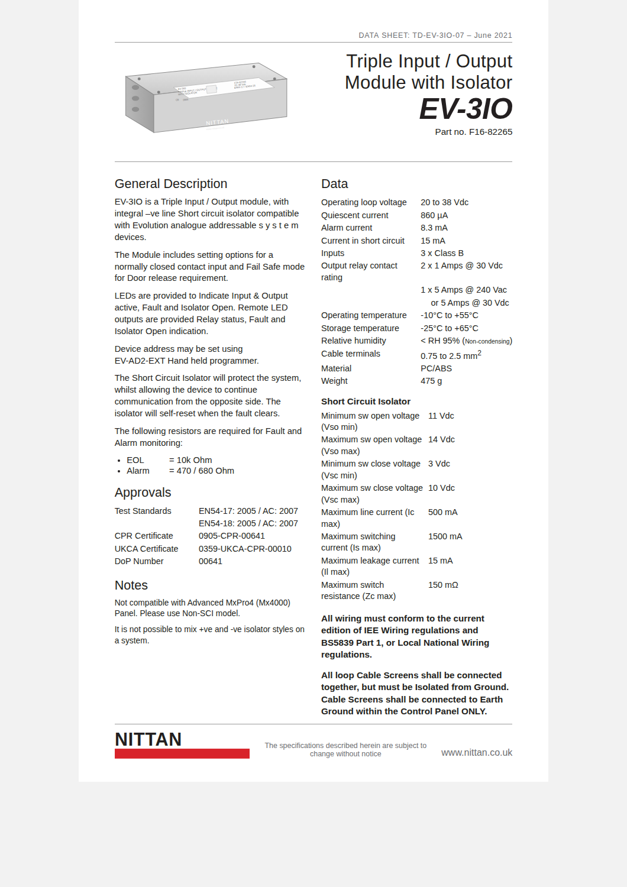DATA SHEET: TD-EV-3IO-07 – June 2021
EV-3IO TRIPLE INPUT / OUTPUT MODULE WITH ISOLATOR F16-82265 20–38 Vdc EN54-17 / EN54-18 CE 0905 NITTAN www.nittan.co.uk
Triple Input / Output
Module with Isolator
EV-3IO
Part no. F16-82265
General Description
EV-3IO is a Triple Input / Output module, with integral –ve line Short circuit isolator compatible with Evolution analogue addressable s y s t e m devices.
The Module includes setting options for a normally closed contact input and Fail Safe mode for Door release requirement.
LEDs are provided to Indicate Input & Output active, Fault and Isolator Open. Remote LED outputs are provided Relay status, Fault and Isolator Open indication.
Device address may be set using
EV-AD2-EXT Hand held programmer.
The Short Circuit Isolator will protect the system, whilst allowing the device to continue communication from the opposite side. The isolator will self-reset when the fault clears.
The following resistors are required for Fault and Alarm monitoring:
EOL= 10k Ohm
Alarm= 470 / 680 Ohm
Approvals
| Test Standards | EN54-17: 2005 / AC: 2007 |
| | EN54-18: 2005 / AC: 2007 |
| CPR Certificate | 0905-CPR-00641 |
| UKCA Certificate | 0359-UKCA-CPR-00010 |
| DoP Number | 00641 |
Notes
Not compatible with Advanced MxPro4 (Mx4000) Panel. Please use Non-SCI model.
It is not possible to mix +ve and -ve isolator styles on a system.
Data
| Operating loop voltage | 20 to 38 Vdc |
| Quiescent current | 860 µA |
| Alarm current | 8.3 mA |
| Current in short circuit | 15 mA |
| Inputs | 3 x Class B |
| Output relay contact rating | 2 x 1 Amps @ 30 Vdc |
| | 1 x 5 Amps @ 240 Vac |
| | or 5 Amps @ 30 Vdc |
| Operating temperature | -10°C to +55°C |
| Storage temperature | -25°C to +65°C |
| Relative humidity | < RH 95% ( Non-condensing ) |
| Cable terminals | 0.75 to 2.5 mm 2 |
| Material | PC/ABS |
| Weight | 475 g |
Short Circuit Isolator
| Minimum sw open voltage (Vso min) | 11 Vdc |
| Maximum sw open voltage (Vso max) | 14 Vdc |
| Minimum sw close voltage (Vsc min) | 3 Vdc |
| Maximum sw close voltage (Vsc max) | 10 Vdc |
| Maximum line current (Ic max) | 500 mA |
| Maximum switching current (Is max) | 1500 mA |
| Maximum leakage current (Il max) | 15 mA |
| Maximum switch resistance (Zc max) | 150 mΩ |
All wiring must conform to the current edition of IEE Wiring regulations and BS5839 Part 1, or Local National Wiring regulations.
All loop Cable Screens shall be connected together, but must be Isolated from Ground. Cable Screens shall be connected to Earth Ground within the Control Panel ONLY.
NITTAN
The specifications described herein are subject to change without notice
www.nittan.co.uk